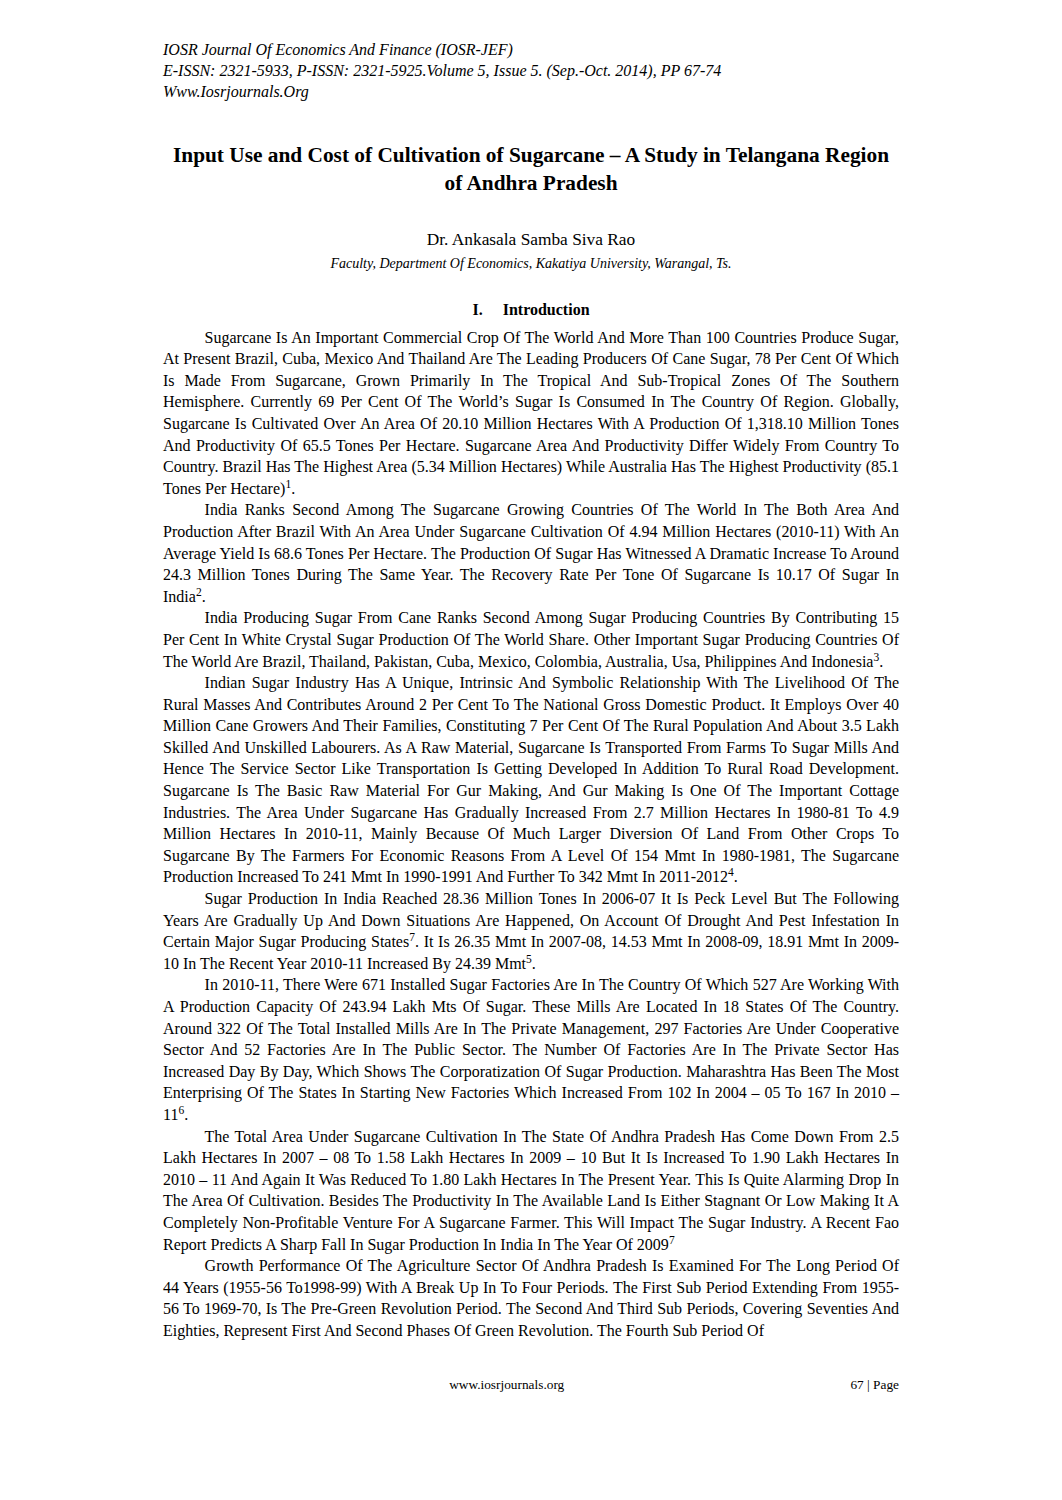IOSR Journal Of Economics And Finance (IOSR-JEF)
E-ISSN: 2321-5933, P-ISSN: 2321-5925.Volume 5, Issue 5. (Sep.-Oct. 2014), PP 67-74
Www.Iosrjournals.Org
Input Use and Cost of Cultivation of Sugarcane – A Study in Telangana Region of Andhra Pradesh
Dr. Ankasala Samba Siva Rao
Faculty, Department Of Economics, Kakatiya University, Warangal, Ts.
I. Introduction
Sugarcane Is An Important Commercial Crop Of The World And More Than 100 Countries Produce Sugar, At Present Brazil, Cuba, Mexico And Thailand Are The Leading Producers Of Cane Sugar, 78 Per Cent Of Which Is Made From Sugarcane, Grown Primarily In The Tropical And Sub-Tropical Zones Of The Southern Hemisphere. Currently 69 Per Cent Of The World’s Sugar Is Consumed In The Country Of Region. Globally, Sugarcane Is Cultivated Over An Area Of 20.10 Million Hectares With A Production Of 1,318.10 Million Tones And Productivity Of 65.5 Tones Per Hectare. Sugarcane Area And Productivity Differ Widely From Country To Country. Brazil Has The Highest Area (5.34 Million Hectares) While Australia Has The Highest Productivity (85.1 Tones Per Hectare)1.
India Ranks Second Among The Sugarcane Growing Countries Of The World In The Both Area And Production After Brazil With An Area Under Sugarcane Cultivation Of 4.94 Million Hectares (2010-11) With An Average Yield Is 68.6 Tones Per Hectare. The Production Of Sugar Has Witnessed A Dramatic Increase To Around 24.3 Million Tones During The Same Year. The Recovery Rate Per Tone Of Sugarcane Is 10.17 Of Sugar In India2.
India Producing Sugar From Cane Ranks Second Among Sugar Producing Countries By Contributing 15 Per Cent In White Crystal Sugar Production Of The World Share. Other Important Sugar Producing Countries Of The World Are Brazil, Thailand, Pakistan, Cuba, Mexico, Colombia, Australia, Usa, Philippines And Indonesia3.
Indian Sugar Industry Has A Unique, Intrinsic And Symbolic Relationship With The Livelihood Of The Rural Masses And Contributes Around 2 Per Cent To The National Gross Domestic Product. It Employs Over 40 Million Cane Growers And Their Families, Constituting 7 Per Cent Of The Rural Population And About 3.5 Lakh Skilled And Unskilled Labourers. As A Raw Material, Sugarcane Is Transported From Farms To Sugar Mills And Hence The Service Sector Like Transportation Is Getting Developed In Addition To Rural Road Development. Sugarcane Is The Basic Raw Material For Gur Making, And Gur Making Is One Of The Important Cottage Industries. The Area Under Sugarcane Has Gradually Increased From 2.7 Million Hectares In 1980-81 To 4.9 Million Hectares In 2010-11, Mainly Because Of Much Larger Diversion Of Land From Other Crops To Sugarcane By The Farmers For Economic Reasons From A Level Of 154 Mmt In 1980-1981, The Sugarcane Production Increased To 241 Mmt In 1990-1991 And Further To 342 Mmt In 2011-20124.
Sugar Production In India Reached 28.36 Million Tones In 2006-07 It Is Peck Level But The Following Years Are Gradually Up And Down Situations Are Happened, On Account Of Drought And Pest Infestation In Certain Major Sugar Producing States7. It Is 26.35 Mmt In 2007-08, 14.53 Mmt In 2008-09, 18.91 Mmt In 2009-10 In The Recent Year 2010-11 Increased By 24.39 Mmt5.
In 2010-11, There Were 671 Installed Sugar Factories Are In The Country Of Which 527 Are Working With A Production Capacity Of 243.94 Lakh Mts Of Sugar. These Mills Are Located In 18 States Of The Country. Around 322 Of The Total Installed Mills Are In The Private Management, 297 Factories Are Under Cooperative Sector And 52 Factories Are In The Public Sector. The Number Of Factories Are In The Private Sector Has Increased Day By Day, Which Shows The Corporatization Of Sugar Production. Maharashtra Has Been The Most Enterprising Of The States In Starting New Factories Which Increased From 102 In 2004 – 05 To 167 In 2010 – 116.
The Total Area Under Sugarcane Cultivation In The State Of Andhra Pradesh Has Come Down From 2.5 Lakh Hectares In 2007 – 08 To 1.58 Lakh Hectares In 2009 – 10 But It Is Increased To 1.90 Lakh Hectares In 2010 – 11 And Again It Was Reduced To 1.80 Lakh Hectares In The Present Year. This Is Quite Alarming Drop In The Area Of Cultivation. Besides The Productivity In The Available Land Is Either Stagnant Or Low Making It A Completely Non-Profitable Venture For A Sugarcane Farmer. This Will Impact The Sugar Industry. A Recent Fao Report Predicts A Sharp Fall In Sugar Production In India In The Year Of 20097
Growth Performance Of The Agriculture Sector Of Andhra Pradesh Is Examined For The Long Period Of 44 Years (1955-56 To1998-99) With A Break Up In To Four Periods. The First Sub Period Extending From 1955-56 To 1969-70, Is The Pre-Green Revolution Period. The Second And Third Sub Periods, Covering Seventies And Eighties, Represent First And Second Phases Of Green Revolution. The Fourth Sub Period Of
www.iosrjournals.org 67 | Page